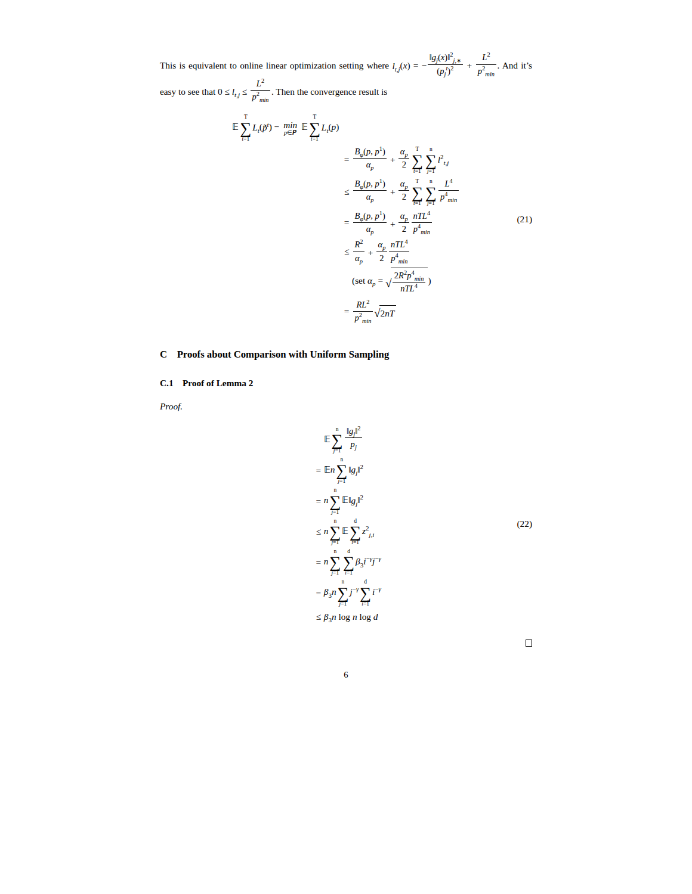This is equivalent to online linear optimization setting where lt,j(x) = −‖gj(x)‖2j,∗(pjt)2 + L2 p2min. And it’s easy to see that 0 ≤ lt,j ≤ L2 p2min. Then the convergence result is
(21)
𝔼T∑t=1 Lt(p̃t) − min p∈𝑷 𝔼T∑t=1 Lt(p)
=
Bφ(p, p1) αp + αp 2 T∑t=1 n∑j=1 l2t,j
≤
Bφ(p, p1) αp + αp 2 T∑t=1 n∑j=1 L4 p4min
=
Bφ(p, p1) αp + αp 2 nTL4 p4min
≤
R2 αp + αp 2 nTL4 p4min
(set αp = √2R2p4min nTL4)
=
RL2 p2min√2nT
C Proofs about Comparison with Uniform Sampling
C.1 Proof of Lemma 2
Proof.
(22)
𝔼n∑j=1‖gj‖2 pj
=
𝔼nn∑j=1‖gj‖2
=
nn∑j=1 𝔼‖gj‖2
≤
nn∑j=1 𝔼d∑i=1 z2j,i
=
nn∑j=1 d∑i=1 β3i−γj−γ
=
β3nn∑j=1 j−γd∑i=1 i−γ
≤
β3n log n log d
6